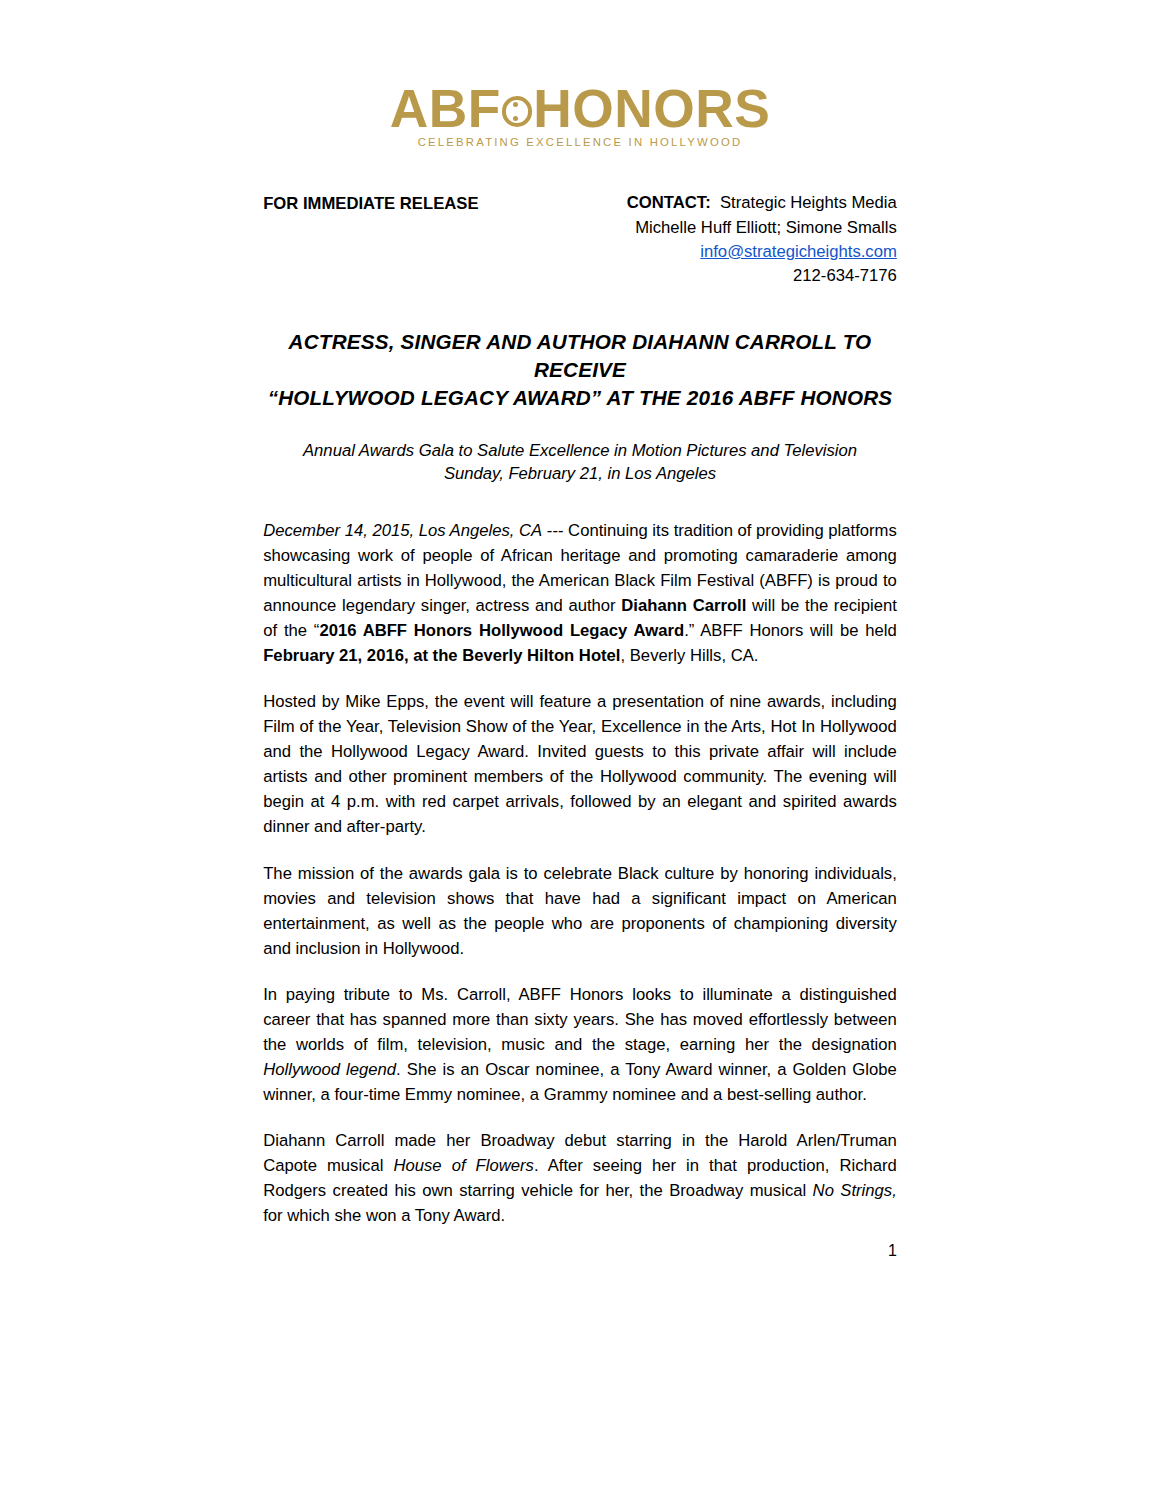ABF HONORS
Celebrating Excellence in Hollywood
FOR IMMEDIATE RELEASE
CONTACT: Strategic Heights Media
Michelle Huff Elliott; Simone Smalls
info@strategicheights.com
212-634-7176
ACTRESS, SINGER AND AUTHOR DIAHANN CARROLL TO RECEIVE
“HOLLYWOOD LEGACY AWARD” AT THE 2016 ABFF HONORS
Annual Awards Gala to Salute Excellence in Motion Pictures and Television
Sunday, February 21, in Los Angeles
December 14, 2015, Los Angeles, CA --- Continuing its tradition of providing platforms showcasing work of people of African heritage and promoting camaraderie among multicultural artists in Hollywood, the American Black Film Festival (ABFF) is proud to announce legendary singer, actress and author Diahann Carroll will be the recipient of the “2016 ABFF Honors Hollywood Legacy Award.” ABFF Honors will be held February 21, 2016, at the Beverly Hilton Hotel, Beverly Hills, CA.
Hosted by Mike Epps, the event will feature a presentation of nine awards, including Film of the Year, Television Show of the Year, Excellence in the Arts, Hot In Hollywood and the Hollywood Legacy Award. Invited guests to this private affair will include artists and other prominent members of the Hollywood community. The evening will begin at 4 p.m. with red carpet arrivals, followed by an elegant and spirited awards dinner and after-party.
The mission of the awards gala is to celebrate Black culture by honoring individuals, movies and television shows that have had a significant impact on American entertainment, as well as the people who are proponents of championing diversity and inclusion in Hollywood.
In paying tribute to Ms. Carroll, ABFF Honors looks to illuminate a distinguished career that has spanned more than sixty years. She has moved effortlessly between the worlds of film, television, music and the stage, earning her the designation Hollywood legend. She is an Oscar nominee, a Tony Award winner, a Golden Globe winner, a four-time Emmy nominee, a Grammy nominee and a best-selling author.
Diahann Carroll made her Broadway debut starring in the Harold Arlen/Truman Capote musical House of Flowers. After seeing her in that production, Richard Rodgers created his own starring vehicle for her, the Broadway musical No Strings, for which she won a Tony Award.
1